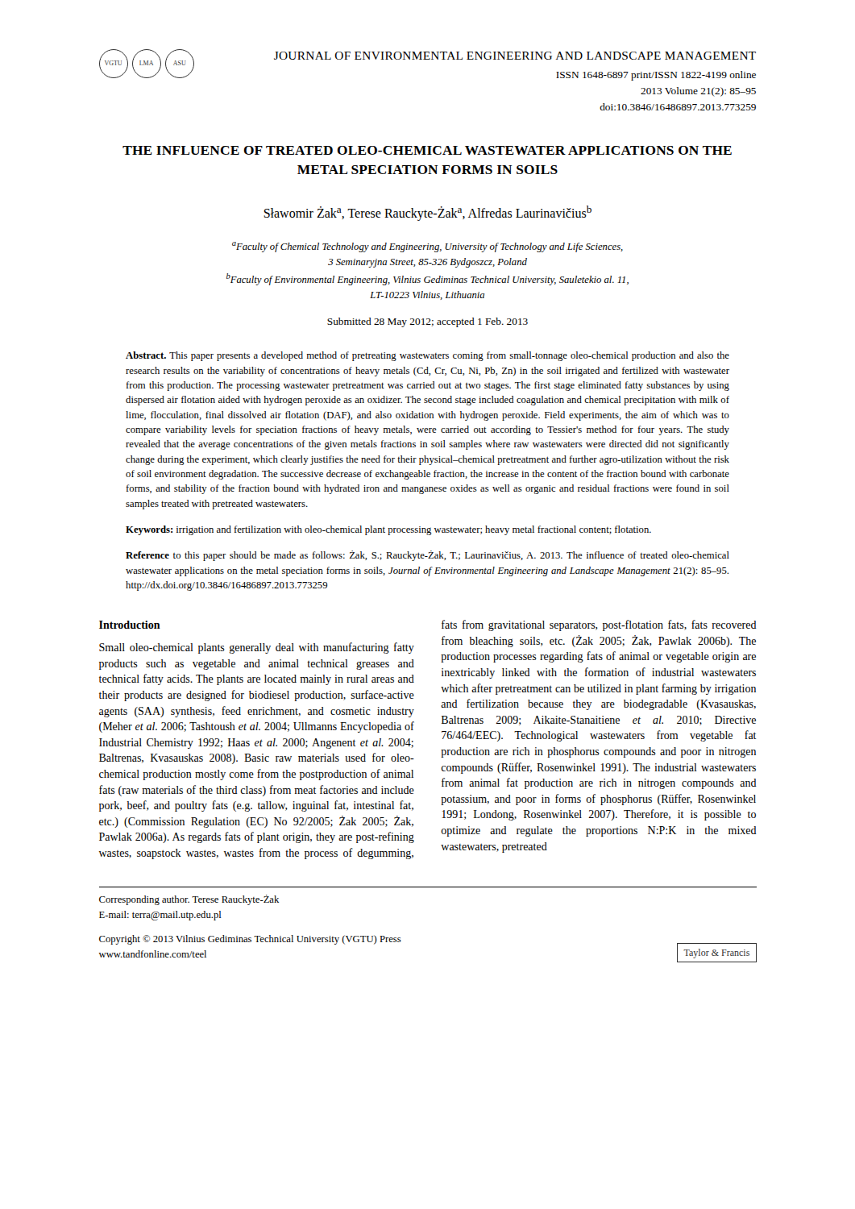VGTU
LMA
ASU
JOURNAL OF ENVIRONMENTAL ENGINEERING AND LANDSCAPE MANAGEMENT
ISSN 1648-6897 print/ISSN 1822-4199 online
2013 Volume 21(2): 85–95
doi:10.3846/16486897.2013.773259
The influence of treated oleo-chemical wastewater applications on the metal speciation forms in soils
Sławomir Żaka, Terese Rauckyte-Żaka, Alfredas Laurinavičiusb
aFaculty of Chemical Technology and Engineering, University of Technology and Life Sciences,
3 Seminaryjna Street, 85-326 Bydgoszcz, Poland
bFaculty of Environmental Engineering, Vilnius Gediminas Technical University, Sauletekio al. 11,
LT-10223 Vilnius, Lithuania
Submitted 28 May 2012; accepted 1 Feb. 2013
Abstract. This paper presents a developed method of pretreating wastewaters coming from small-tonnage oleo-chemical production and also the research results on the variability of concentrations of heavy metals (Cd, Cr, Cu, Ni, Pb, Zn) in the soil irrigated and fertilized with wastewater from this production. The processing wastewater pretreatment was carried out at two stages. The first stage eliminated fatty substances by using dispersed air flotation aided with hydrogen peroxide as an oxidizer. The second stage included coagulation and chemical precipitation with milk of lime, flocculation, final dissolved air flotation (DAF), and also oxidation with hydrogen peroxide. Field experiments, the aim of which was to compare variability levels for speciation fractions of heavy metals, were carried out according to Tessier's method for four years. The study revealed that the average concentrations of the given metals fractions in soil samples where raw wastewaters were directed did not significantly change during the experiment, which clearly justifies the need for their physical–chemical pretreatment and further agro-utilization without the risk of soil environment degradation. The successive decrease of exchangeable fraction, the increase in the content of the fraction bound with carbonate forms, and stability of the fraction bound with hydrated iron and manganese oxides as well as organic and residual fractions were found in soil samples treated with pretreated wastewaters.
Keywords: irrigation and fertilization with oleo-chemical plant processing wastewater; heavy metal fractional content; flotation.
Reference to this paper should be made as follows: Żak, S.; Rauckyte-Żak, T.; Laurinavičius, A. 2013. The influence of treated oleo-chemical wastewater applications on the metal speciation forms in soils, Journal of Environmental Engineering and Landscape Management 21(2): 85–95. http://dx.doi.org/10.3846/16486897.2013.773259
Introduction
Small oleo-chemical plants generally deal with manufacturing fatty products such as vegetable and animal technical greases and technical fatty acids. The plants are located mainly in rural areas and their products are designed for biodiesel production, surface-active agents (SAA) synthesis, feed enrichment, and cosmetic industry (Meher et al. 2006; Tashtoush et al. 2004; Ullmanns Encyclopedia of Industrial Chemistry 1992; Haas et al. 2000; Angenent et al. 2004; Baltrenas, Kvasauskas 2008). Basic raw materials used for oleo-chemical production mostly come from the postproduction of animal fats (raw materials of the third class) from meat factories and include pork, beef, and poultry fats (e.g. tallow, inguinal fat, intestinal fat, etc.) (Commission Regulation (EC) No 92/2005; Żak 2005; Żak, Pawlak 2006a). As regards fats of plant origin, they are post-refining wastes, soapstock wastes, wastes from the process of degumming, fats from gravitational separators, post-flotation fats, fats recovered from bleaching soils, etc. (Żak 2005; Żak, Pawlak 2006b). The production processes regarding fats of animal or vegetable origin are inextricably linked with the formation of industrial wastewaters which after pretreatment can be utilized in plant farming by irrigation and fertilization because they are biodegradable (Kvasauskas, Baltrenas 2009; Aikaite-Stanaitiene et al. 2010; Directive 76/464/EEC). Technological wastewaters from vegetable fat production are rich in phosphorus compounds and poor in nitrogen compounds (Rüffer, Rosenwinkel 1991). The industrial wastewaters from animal fat production are rich in nitrogen compounds and potassium, and poor in forms of phosphorus (Rüffer, Rosenwinkel 1991; Londong, Rosenwinkel 2007). Therefore, it is possible to optimize and regulate the proportions N:P:K in the mixed wastewaters, pretreated
Corresponding author. Terese Rauckyte-Żak
E-mail: terra@mail.utp.edu.pl
Copyright © 2013 Vilnius Gediminas Technical University (VGTU) Press
www.tandfonline.com/teel
Taylor & Francis